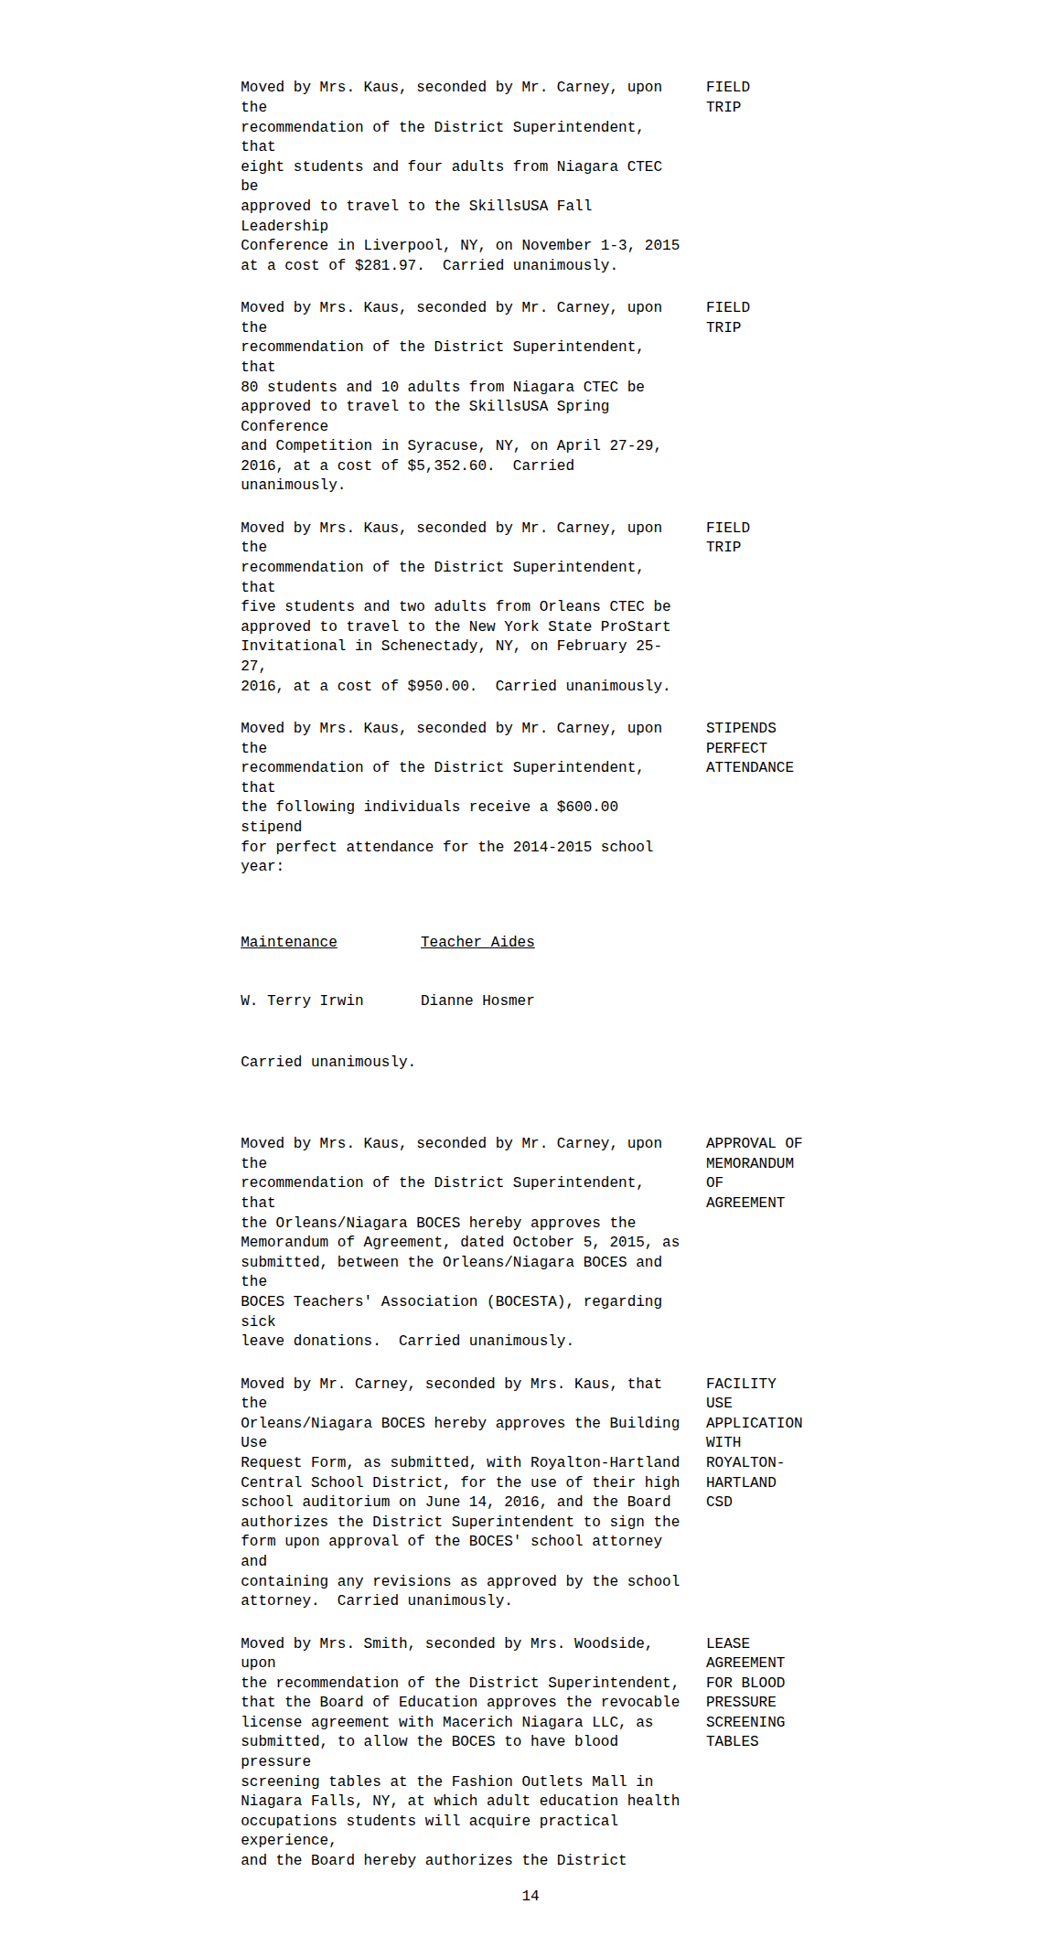Moved by Mrs. Kaus, seconded by Mr. Carney, upon the recommendation of the District Superintendent, that eight students and four adults from Niagara CTEC be approved to travel to the SkillsUSA Fall Leadership Conference in Liverpool, NY, on November 1-3, 2015 at a cost of $281.97. Carried unanimously.
FIELD TRIP
Moved by Mrs. Kaus, seconded by Mr. Carney, upon the recommendation of the District Superintendent, that 80 students and 10 adults from Niagara CTEC be approved to travel to the SkillsUSA Spring Conference and Competition in Syracuse, NY, on April 27-29, 2016, at a cost of $5,352.60. Carried unanimously.
FIELD TRIP
Moved by Mrs. Kaus, seconded by Mr. Carney, upon the recommendation of the District Superintendent, that five students and two adults from Orleans CTEC be approved to travel to the New York State ProStart Invitational in Schenectady, NY, on February 25-27, 2016, at a cost of $950.00. Carried unanimously.
FIELD TRIP
Moved by Mrs. Kaus, seconded by Mr. Carney, upon the recommendation of the District Superintendent, that the following individuals receive a $600.00 stipend for perfect attendance for the 2014-2015 school year:
STIPENDS PERFECT ATTENDANCE
Maintenance
Teacher Aides
W. Terry Irwin
Dianne Hosmer
Carried unanimously.
Moved by Mrs. Kaus, seconded by Mr. Carney, upon the recommendation of the District Superintendent, that the Orleans/Niagara BOCES hereby approves the Memorandum of Agreement, dated October 5, 2015, as submitted, between the Orleans/Niagara BOCES and the BOCES Teachers' Association (BOCESTA), regarding sick leave donations. Carried unanimously.
APPROVAL OF MEMORANDUM OF AGREEMENT
Moved by Mr. Carney, seconded by Mrs. Kaus, that the Orleans/Niagara BOCES hereby approves the Building Use Request Form, as submitted, with Royalton-Hartland Central School District, for the use of their high school auditorium on June 14, 2016, and the Board authorizes the District Superintendent to sign the form upon approval of the BOCES' school attorney and containing any revisions as approved by the school attorney. Carried unanimously.
FACILITY USE APPLICATION WITH ROYALTON- HARTLAND CSD
Moved by Mrs. Smith, seconded by Mrs. Woodside, upon the recommendation of the District Superintendent, that the Board of Education approves the revocable license agreement with Macerich Niagara LLC, as submitted, to allow the BOCES to have blood pressure screening tables at the Fashion Outlets Mall in Niagara Falls, NY, at which adult education health occupations students will acquire practical experience, and the Board hereby authorizes the District
LEASE AGREEMENT FOR BLOOD PRESSURE SCREENING TABLES
14